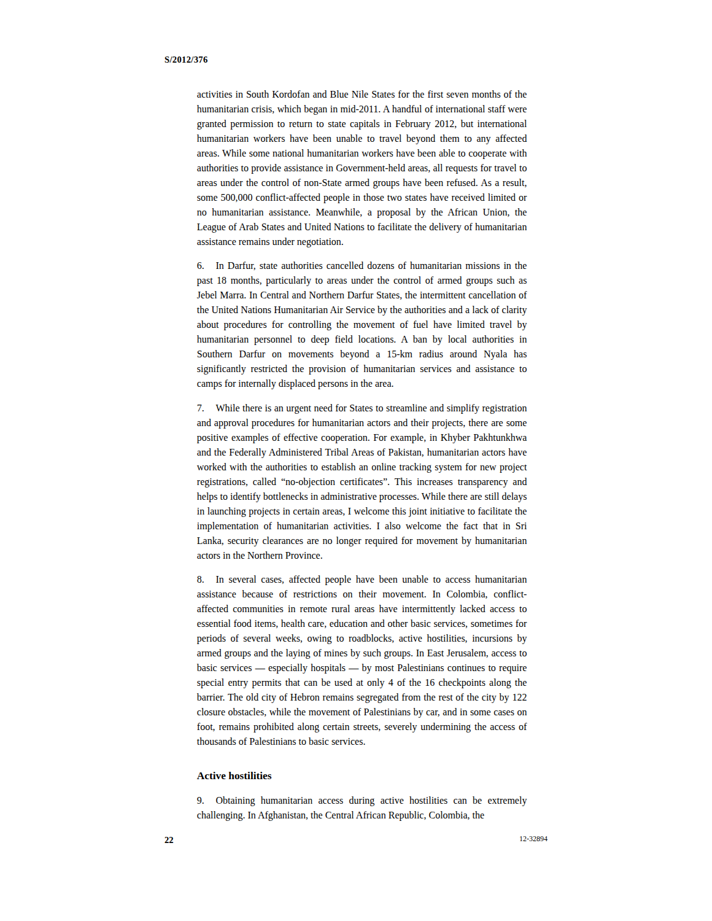S/2012/376
activities in South Kordofan and Blue Nile States for the first seven months of the humanitarian crisis, which began in mid-2011. A handful of international staff were granted permission to return to state capitals in February 2012, but international humanitarian workers have been unable to travel beyond them to any affected areas. While some national humanitarian workers have been able to cooperate with authorities to provide assistance in Government-held areas, all requests for travel to areas under the control of non-State armed groups have been refused. As a result, some 500,000 conflict-affected people in those two states have received limited or no humanitarian assistance. Meanwhile, a proposal by the African Union, the League of Arab States and United Nations to facilitate the delivery of humanitarian assistance remains under negotiation.
6. In Darfur, state authorities cancelled dozens of humanitarian missions in the past 18 months, particularly to areas under the control of armed groups such as Jebel Marra. In Central and Northern Darfur States, the intermittent cancellation of the United Nations Humanitarian Air Service by the authorities and a lack of clarity about procedures for controlling the movement of fuel have limited travel by humanitarian personnel to deep field locations. A ban by local authorities in Southern Darfur on movements beyond a 15-km radius around Nyala has significantly restricted the provision of humanitarian services and assistance to camps for internally displaced persons in the area.
7. While there is an urgent need for States to streamline and simplify registration and approval procedures for humanitarian actors and their projects, there are some positive examples of effective cooperation. For example, in Khyber Pakhtunkhwa and the Federally Administered Tribal Areas of Pakistan, humanitarian actors have worked with the authorities to establish an online tracking system for new project registrations, called “no-objection certificates”. This increases transparency and helps to identify bottlenecks in administrative processes. While there are still delays in launching projects in certain areas, I welcome this joint initiative to facilitate the implementation of humanitarian activities. I also welcome the fact that in Sri Lanka, security clearances are no longer required for movement by humanitarian actors in the Northern Province.
8. In several cases, affected people have been unable to access humanitarian assistance because of restrictions on their movement. In Colombia, conflict-affected communities in remote rural areas have intermittently lacked access to essential food items, health care, education and other basic services, sometimes for periods of several weeks, owing to roadblocks, active hostilities, incursions by armed groups and the laying of mines by such groups. In East Jerusalem, access to basic services — especially hospitals — by most Palestinians continues to require special entry permits that can be used at only 4 of the 16 checkpoints along the barrier. The old city of Hebron remains segregated from the rest of the city by 122 closure obstacles, while the movement of Palestinians by car, and in some cases on foot, remains prohibited along certain streets, severely undermining the access of thousands of Palestinians to basic services.
Active hostilities
9. Obtaining humanitarian access during active hostilities can be extremely challenging. In Afghanistan, the Central African Republic, Colombia, the
22 12-32894